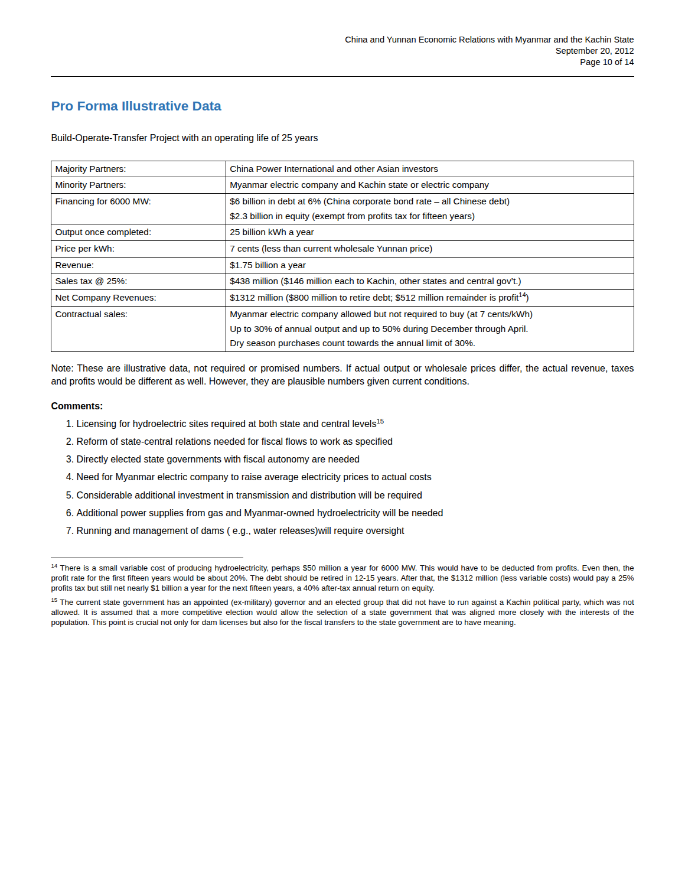China and Yunnan Economic Relations with Myanmar and the Kachin State
September 20, 2012
Page 10 of 14
Pro Forma Illustrative Data
Build-Operate-Transfer Project with an operating life of 25 years
| Majority Partners: | China Power International and other Asian investors |
| Minority Partners: | Myanmar electric company and Kachin state or electric company |
| Financing for 6000 MW: | $6 billion in debt at 6% (China corporate bond rate – all Chinese debt) $2.3 billion in equity (exempt from profits tax for fifteen years) |
| Output once completed: | 25 billion kWh a year |
| Price per kWh: | 7 cents (less than current wholesale Yunnan price) |
| Revenue: | $1.75 billion a year |
| Sales tax @ 25%: | $438 million ($146 million each to Kachin, other states and central gov’t.) |
| Net Company Revenues: | $1312 million ($800 million to retire debt; $512 million remainder is profit 14 ) |
| Contractual sales: | Myanmar electric company allowed but not required to buy (at 7 cents/kWh) Up to 30% of annual output and up to 50% during December through April. Dry season purchases count towards the annual limit of 30%. |
Note: These are illustrative data, not required or promised numbers. If actual output or wholesale prices differ, the actual revenue, taxes and profits would be different as well. However, they are plausible numbers given current conditions.
Comments:
Licensing for hydroelectric sites required at both state and central levels15
Reform of state-central relations needed for fiscal flows to work as specified
Directly elected state governments with fiscal autonomy are needed
Need for Myanmar electric company to raise average electricity prices to actual costs
Considerable additional investment in transmission and distribution will be required
Additional power supplies from gas and Myanmar-owned hydroelectricity will be needed
Running and management of dams ( e.g., water releases)will require oversight
14 There is a small variable cost of producing hydroelectricity, perhaps $50 million a year for 6000 MW. This would have to be deducted from profits. Even then, the profit rate for the first fifteen years would be about 20%. The debt should be retired in 12-15 years. After that, the $1312 million (less variable costs) would pay a 25% profits tax but still net nearly $1 billion a year for the next fifteen years, a 40% after-tax annual return on equity.
15 The current state government has an appointed (ex-military) governor and an elected group that did not have to run against a Kachin political party, which was not allowed. It is assumed that a more competitive election would allow the selection of a state government that was aligned more closely with the interests of the population. This point is crucial not only for dam licenses but also for the fiscal transfers to the state government are to have meaning.